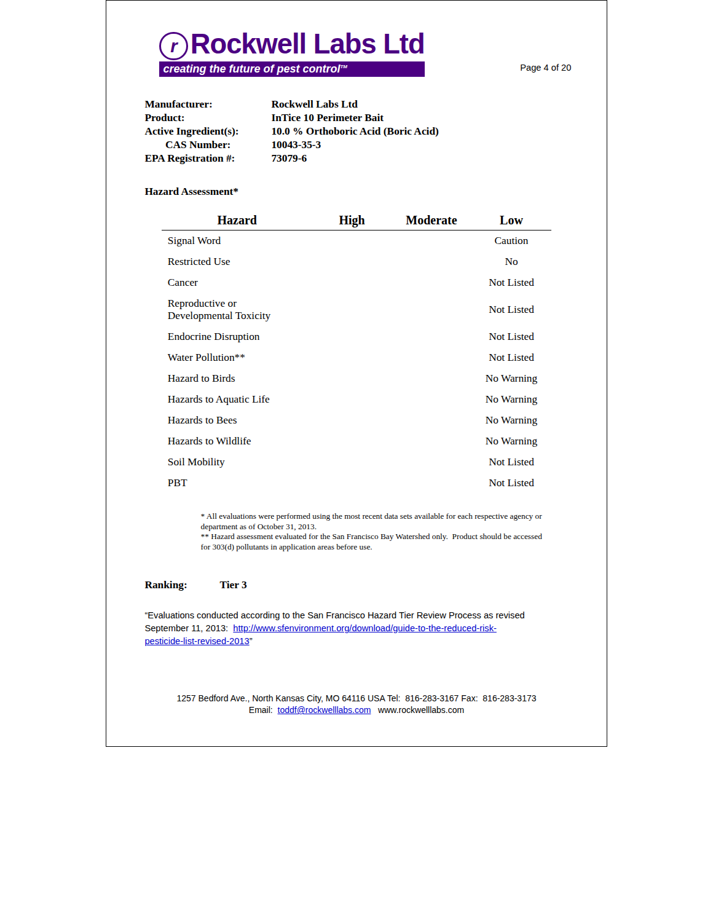r Rockwell Labs Ltd
creating the future of pest controlTM
Page 4 of 20
| Manufacturer: | Rockwell Labs Ltd |
| Product: | InTice 10 Perimeter Bait |
| Active Ingredient(s): | 10.0 % Orthoboric Acid (Boric Acid) |
| CAS Number: | 10043-35-3 |
| EPA Registration #: | 73079-6 |
Hazard Assessment*
| Hazard | High | Moderate | Low |
| --- | --- | --- | --- |
| Signal Word | | | Caution |
| Restricted Use | | | No |
| Cancer | | | Not Listed |
| Reproductive or Developmental Toxicity | | | Not Listed |
| Endocrine Disruption | | | Not Listed |
| Water Pollution** | | | Not Listed |
| Hazard to Birds | | | No Warning |
| Hazards to Aquatic Life | | | No Warning |
| Hazards to Bees | | | No Warning |
| Hazards to Wildlife | | | No Warning |
| Soil Mobility | | | Not Listed |
| PBT | | | Not Listed |
* All evaluations were performed using the most recent data sets available for each respective agency or department as of October 31, 2013.
** Hazard assessment evaluated for the San Francisco Bay Watershed only. Product should be accessed for 303(d) pollutants in application areas before use.
Ranking:Tier 3
“Evaluations conducted according to the San Francisco Hazard Tier Review Process as revised September 11, 2013: http://www.sfenvironment.org/download/guide-to-the-reduced-risk-pesticide-list-revised-2013”
1257 Bedford Ave., North Kansas City, MO 64116 USA Tel: 816-283-3167 Fax: 816-283-3173
Email: toddf@rockwelllabs.com www.rockwelllabs.com